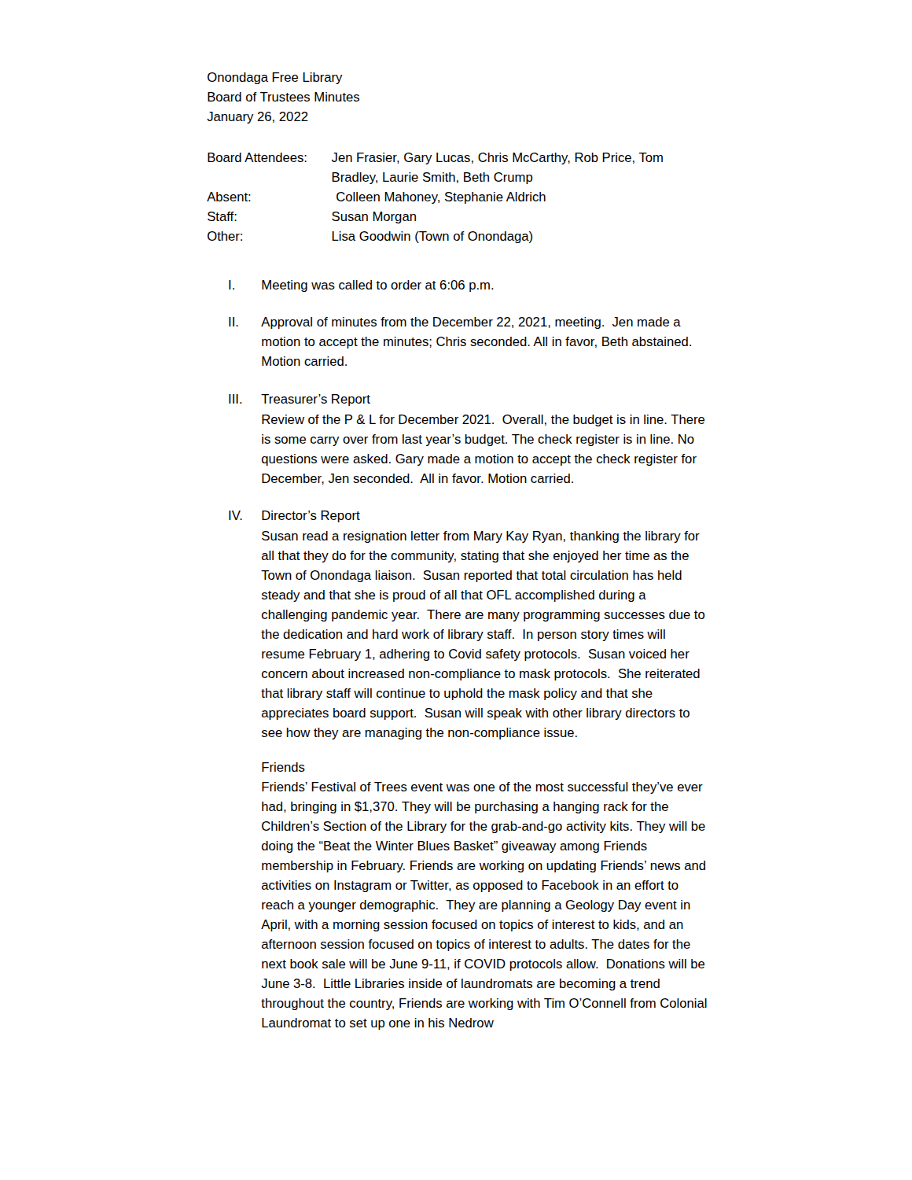Onondaga Free Library
Board of Trustees Minutes
January 26, 2022
| Board Attendees: | Jen Frasier, Gary Lucas, Chris McCarthy, Rob Price, Tom Bradley, Laurie Smith, Beth Crump |
| Absent: | Colleen Mahoney, Stephanie Aldrich |
| Staff: | Susan Morgan |
| Other: | Lisa Goodwin (Town of Onondaga) |
I.
Meeting was called to order at 6:06 p.m.
II.
Approval of minutes from the December 22, 2021, meeting. Jen made a motion to accept the minutes; Chris seconded. All in favor, Beth abstained. Motion carried.
III.
Treasurer’s Report
Review of the P & L for December 2021. Overall, the budget is in line. There is some carry over from last year’s budget. The check register is in line. No questions were asked. Gary made a motion to accept the check register for December, Jen seconded. All in favor. Motion carried.
IV.
Director’s Report
Susan read a resignation letter from Mary Kay Ryan, thanking the library for all that they do for the community, stating that she enjoyed her time as the Town of Onondaga liaison. Susan reported that total circulation has held steady and that she is proud of all that OFL accomplished during a challenging pandemic year. There are many programming successes due to the dedication and hard work of library staff. In person story times will resume February 1, adhering to Covid safety protocols. Susan voiced her concern about increased non-compliance to mask protocols. She reiterated that library staff will continue to uphold the mask policy and that she appreciates board support. Susan will speak with other library directors to see how they are managing the non-compliance issue.
Friends
Friends’ Festival of Trees event was one of the most successful they’ve ever had, bringing in $1,370. They will be purchasing a hanging rack for the Children’s Section of the Library for the grab-and-go activity kits. They will be doing the “Beat the Winter Blues Basket” giveaway among Friends membership in February. Friends are working on updating Friends’ news and activities on Instagram or Twitter, as opposed to Facebook in an effort to reach a younger demographic. They are planning a Geology Day event in April, with a morning session focused on topics of interest to kids, and an afternoon session focused on topics of interest to adults. The dates for the next book sale will be June 9-11, if COVID protocols allow. Donations will be June 3-8. Little Libraries inside of laundromats are becoming a trend throughout the country, Friends are working with Tim O’Connell from Colonial Laundromat to set up one in his Nedrow